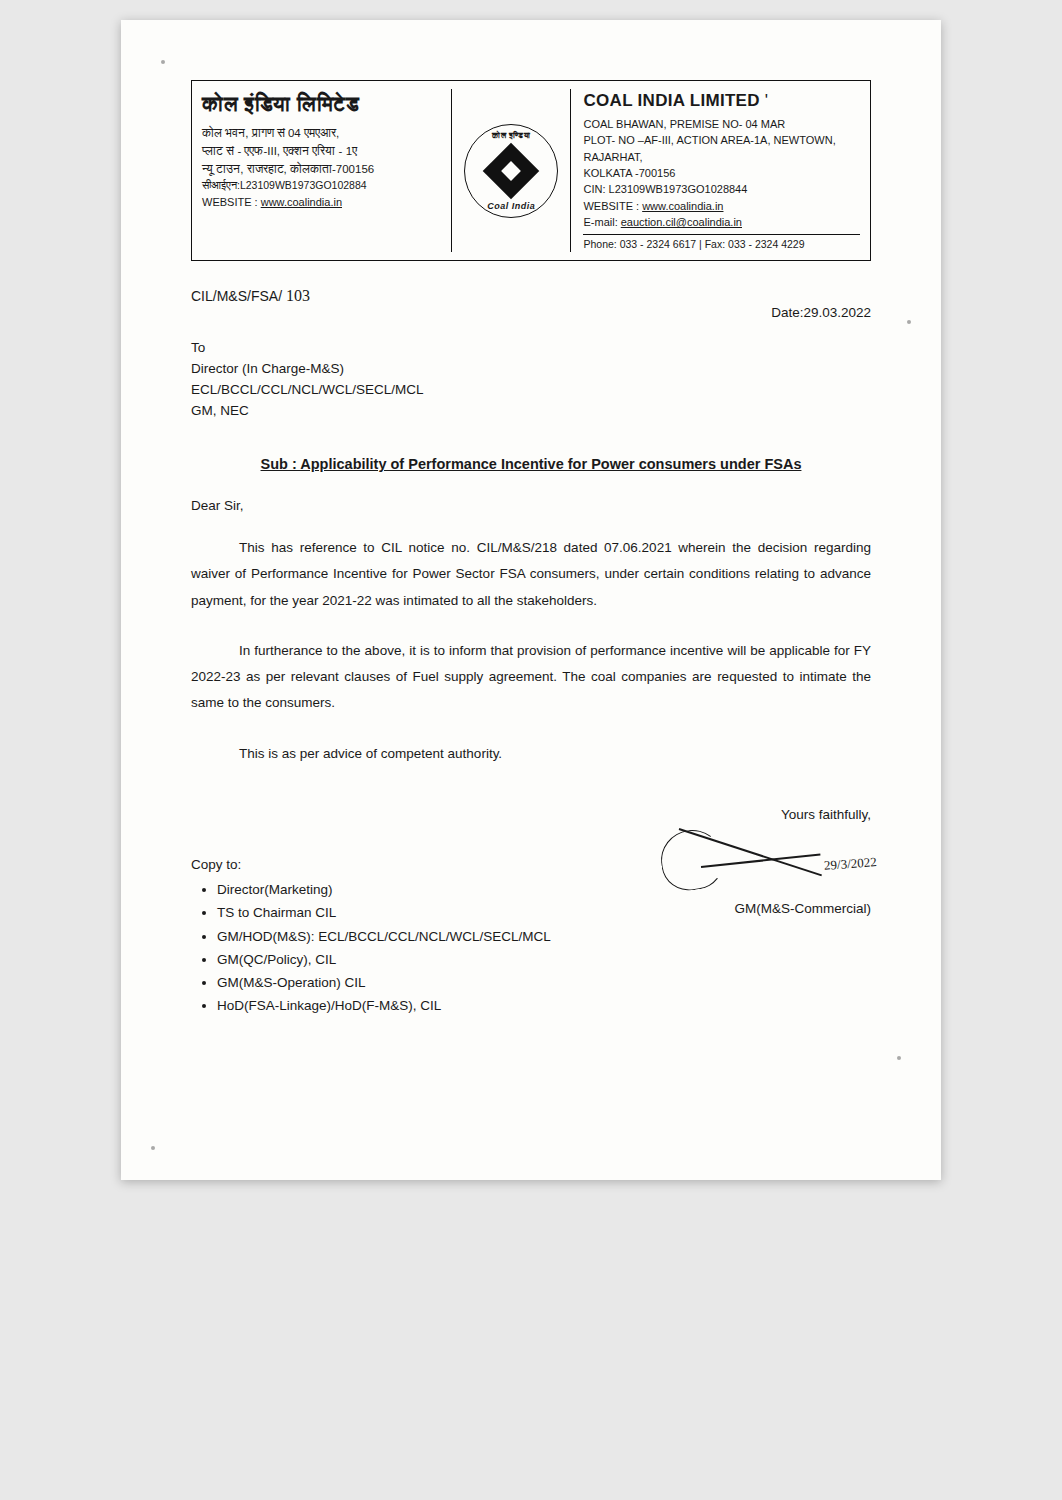कोल इंडिया लिमिटेड
कोल भवन, प्रांगण सं 04 एमएआर,
प्लाट सं - एएफ-III, एक्शन एरिया - 1ए
न्यू टाउन, राजरहाट, कोलकाता-700156
सीआईएन:L23109WB1973GO102884
WEBSITE : www.coalindia.in
कोल इण्डिया
Coal India
COAL INDIA LIMITED '
COAL BHAWAN, PREMISE NO- 04 MAR
PLOT- NO –AF-III, ACTION AREA-1A, NEWTOWN,
RAJARHAT,
KOLKATA -700156
CIN: L23109WB1973GO1028844
WEBSITE : www.coalindia.in
E-mail: eauction.cil@coalindia.in
Phone: 033 - 2324 6617 | Fax: 033 - 2324 4229
CIL/M&S/FSA/ 103
Date:29.03.2022
To
Director (In Charge-M&S)
ECL/BCCL/CCL/NCL/WCL/SECL/MCL
GM, NEC
Sub : Applicability of Performance Incentive for Power consumers under FSAs
Dear Sir,
This has reference to CIL notice no. CIL/M&S/218 dated 07.06.2021 wherein the decision regarding waiver of Performance Incentive for Power Sector FSA consumers, under certain conditions relating to advance payment, for the year 2021-22 was intimated to all the stakeholders.
In furtherance to the above, it is to inform that provision of performance incentive will be applicable for FY 2022-23 as per relevant clauses of Fuel supply agreement. The coal companies are requested to intimate the same to the consumers.
This is as per advice of competent authority.
Yours faithfully,
29/3/2022
GM(M&S-Commercial)
Copy to:
Director(Marketing)
TS to Chairman CIL
GM/HOD(M&S): ECL/BCCL/CCL/NCL/WCL/SECL/MCL
GM(QC/Policy), CIL
GM(M&S-Operation) CIL
HoD(FSA-Linkage)/HoD(F-M&S), CIL